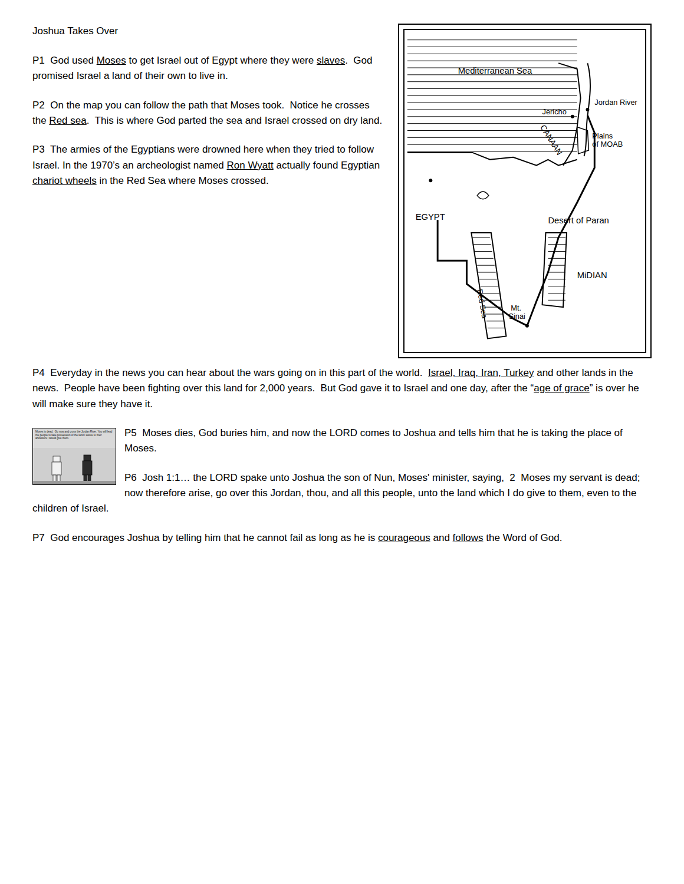Map showing Egypt, the Red Sea, Mount Sinai, Midian, the Desert of Paran, Canaan, Jericho, the Jordan River, the Plains of Moab and the Mediterranean Sea Mediterranean Sea CANAAN Jordan River Jericho Plains of MOAB EGYPT Desert of Paran MiDIAN Red Sea Mt. Sinai
Joshua Takes Over
P1 God used Moses to get Israel out of Egypt where they were slaves. God promised Israel a land of their own to live in.
P2 On the map you can follow the path that Moses took. Notice he crosses the Red sea. This is where God parted the sea and Israel crossed on dry land.
P3 The armies of the Egyptians were drowned here when they tried to follow Israel. In the 1970’s an archeologist named Ron Wyatt actually found Egyptian chariot wheels in the Red Sea where Moses crossed.
P4 Everyday in the news you can hear about the wars going on in this part of the world. Israel, Iraq, Iran, Turkey and other lands in the news. People have been fighting over this land for 2,000 years. But God gave it to Israel and one day, after the “age of grace” is over he will make sure they have it.
Moses is dead. Go now and cross the Jordan River. You will lead the people to take possession of the land I swore to their ancestors I would give them.
P5 Moses dies, God buries him, and now the LORD comes to Joshua and tells him that he is taking the place of Moses.
P6 Josh 1:1… the LORD spake unto Joshua the son of Nun, Moses' minister, saying, 2 Moses my servant is dead; now therefore arise, go over this Jordan, thou, and all this people, unto the land which I do give to them, even to the children of Israel.
P7 God encourages Joshua by telling him that he cannot fail as long as he is courageous and follows the Word of God.